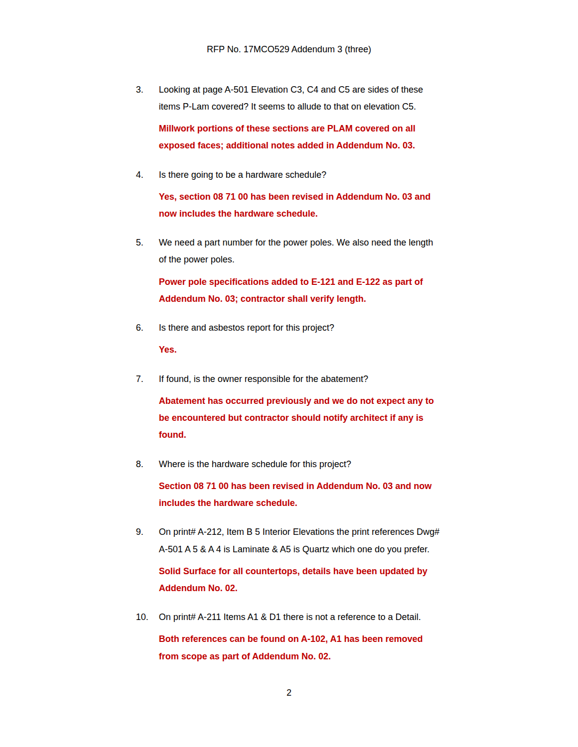RFP No. 17MCO529 Addendum 3 (three)
3.
Looking at page A-501 Elevation C3, C4 and C5 are sides of these items P-Lam covered? It seems to allude to that on elevation C5.
Millwork portions of these sections are PLAM covered on all exposed faces; additional notes added in Addendum No. 03.
4.
Is there going to be a hardware schedule?
Yes, section 08 71 00 has been revised in Addendum No. 03 and now includes the hardware schedule.
5.
We need a part number for the power poles. We also need the length of the power poles.
Power pole specifications added to E-121 and E-122 as part of Addendum No. 03; contractor shall verify length.
6.
Is there and asbestos report for this project?
Yes.
7.
If found, is the owner responsible for the abatement?
Abatement has occurred previously and we do not expect any to be encountered but contractor should notify architect if any is found.
8.
Where is the hardware schedule for this project?
Section 08 71 00 has been revised in Addendum No. 03 and now includes the hardware schedule.
9.
On print# A-212, Item B 5 Interior Elevations the print references Dwg# A-501 A 5 & A 4 is Laminate & A5 is Quartz which one do you prefer.
Solid Surface for all countertops, details have been updated by Addendum No. 02.
10.
On print# A-211 Items A1 & D1 there is not a reference to a Detail.
Both references can be found on A-102, A1 has been removed from scope as part of Addendum No. 02.
2